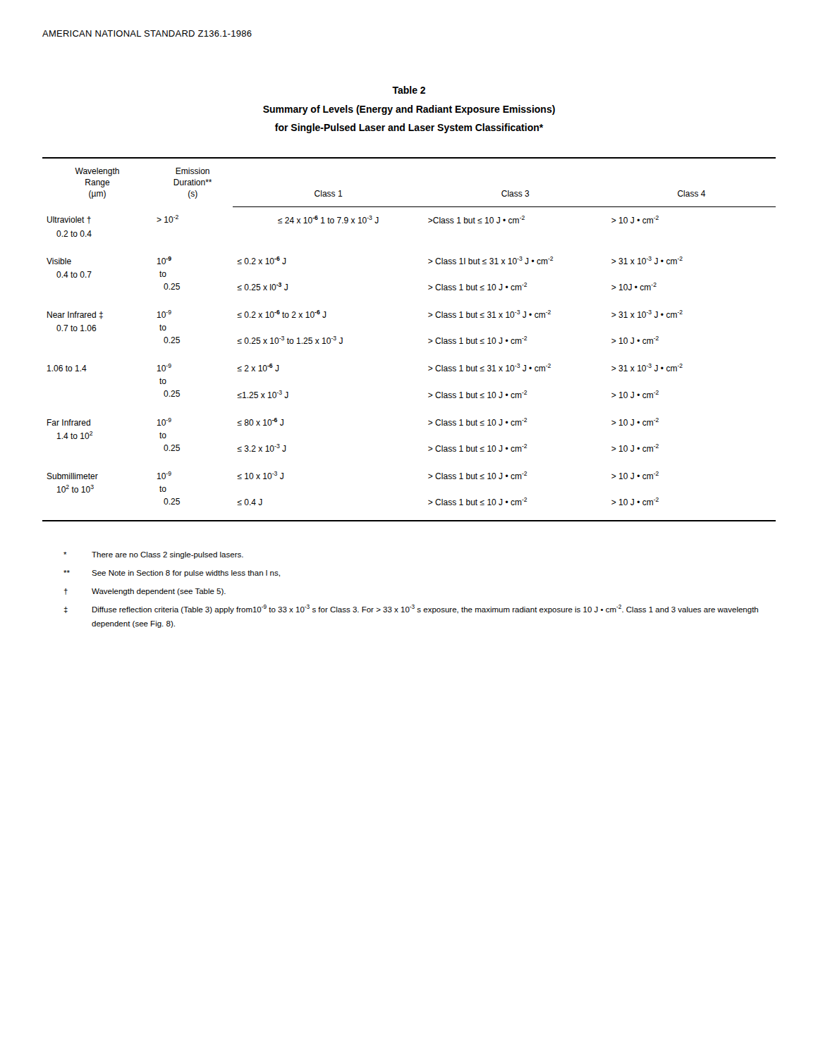AMERICAN NATIONAL STANDARD Z136.1-1986
Table 2
Summary of Levels (Energy and Radiant Exposure Emissions)
for Single-Pulsed Laser and Laser System Classification*
| Wavelength Range (µm) | Emission Duration** (s) | | | |
| --- | --- | --- | --- | --- |
| Class 1 | Class 3 | Class 4 |
| Ultraviolet † 0.2 to 0.4 | > 10 -2 | ≤ 24 x 10 -6 1 to 7.9 x 10 -3 J | >Class 1 but ≤ 10 J • cm -2 | > 10 J • cm -2 |
| Visible 0.4 to 0.7 | 10 -9 to 0.25 | ≤ 0.2 x 10 -6 J ≤ 0.25 x l0 -3 J | > Class 1I but ≤ 31 x 10 -3 J • cm -2 > Class 1 but ≤ 10 J • cm -2 | > 31 x 10 -3 J • cm -2 > 10J • cm -2 |
| Near Infrared ‡ 0.7 to 1.06 | 10 -9 to 0.25 | ≤ 0.2 x 10 -6 to 2 x 10 -6 J ≤ 0.25 x 10 -3 to 1.25 x 10 -3 J | > Class 1 but ≤ 31 x 10 -3 J • cm -2 > Class 1 but ≤ 10 J • cm -2 | > 31 x 10 -3 J • cm -2 > 10 J • cm -2 |
| 1.06 to 1.4 | 10 -9 to 0.25 | ≤ 2 x 10 -6 J ≤1.25 x 10 -3 J | > Class 1 but ≤ 31 x 10 -3 J • cm -2 > Class 1 but ≤ 10 J • cm -2 | > 31 x 10 -3 J • cm -2 > 10 J • cm -2 |
| Far Infrared 1.4 to 10 2 | 10 -9 to 0.25 | ≤ 80 x 10 -6 J ≤ 3.2 x 10 -3 J | > Class 1 but ≤ 10 J • cm -2 > Class 1 but ≤ 10 J • cm -2 | > 10 J • cm -2 > 10 J • cm -2 |
| Submillimeter 10 2 to 10 3 | 10 -9 to 0.25 | ≤ 10 x 10 -3 J ≤ 0.4 J | > Class 1 but ≤ 10 J • cm -2 > Class 1 but ≤ 10 J • cm -2 | > 10 J • cm -2 > 10 J • cm -2 |
| * | There are no Class 2 single-pulsed lasers. |
| ** | See Note in Section 8 for pulse widths less than l ns, |
| † | Wavelength dependent (see Table 5). |
| ‡ | Diffuse reflection criteria (Table 3) apply from10 -9 to 33 x 10 -3 s for Class 3. For > 33 x 10 -3 s exposure, the maximum radiant exposure is 10 J • cm -2 . Class 1 and 3 values are wavelength dependent (see Fig. 8). |